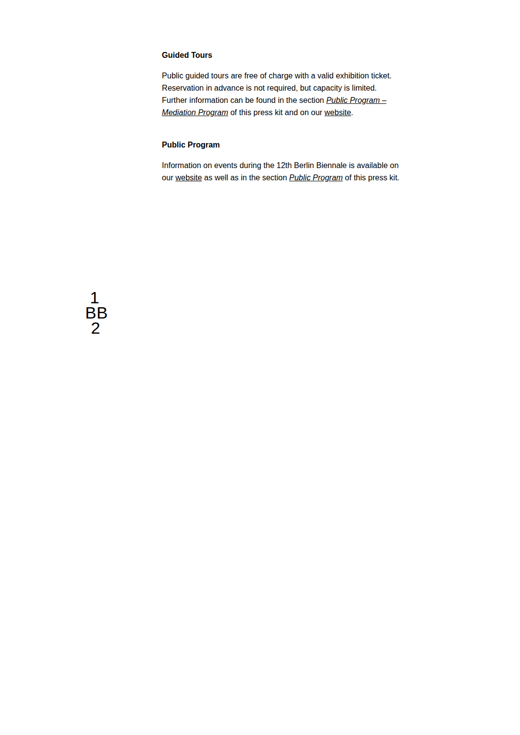Guided Tours
Public guided tours are free of charge with a valid exhibition ticket. Reservation in advance is not required, but capacity is limited. Further information can be found in the section Public Program – Mediation Program of this press kit and on our website.
Public Program
Information on events during the 12th Berlin Biennale is available on our website as well as in the section Public Program of this press kit.
1 BB 2